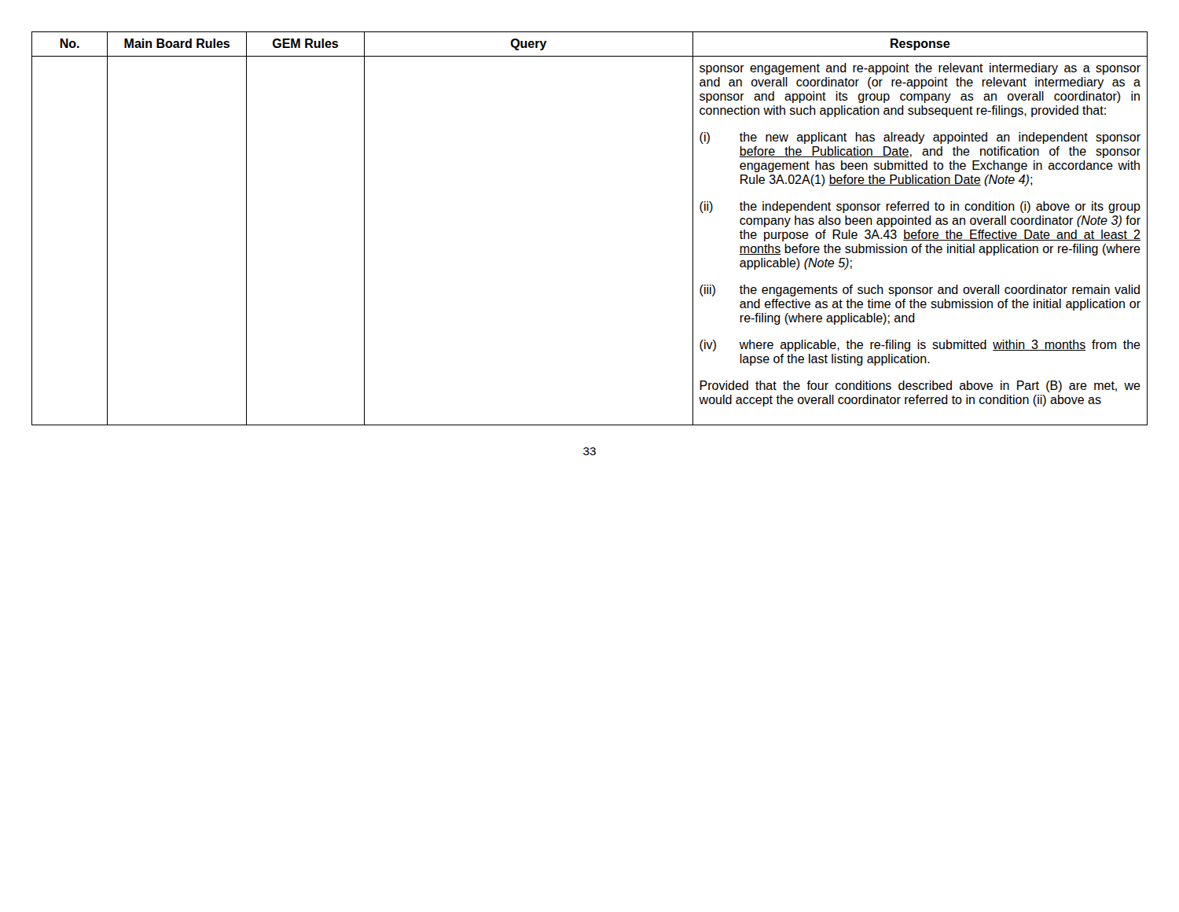| No. | Main Board Rules | GEM Rules | Query | Response |
| --- | --- | --- | --- | --- |
| | | | | sponsor engagement and re-appoint the relevant intermediary as a sponsor and an overall coordinator (or re-appoint the relevant intermediary as a sponsor and appoint its group company as an overall coordinator) in connection with such application and subsequent re-filings, provided that: (i) the new applicant has already appointed an independent sponsor before the Publication Date , and the notification of the sponsor engagement has been submitted to the Exchange in accordance with Rule 3A.02A(1) before the Publication Date (Note 4) ; (ii) the independent sponsor referred to in condition (i) above or its group company has also been appointed as an overall coordinator (Note 3) for the purpose of Rule 3A.43 before the Effective Date and at least 2 months before the submission of the initial application or re-filing (where applicable) (Note 5) ; (iii) the engagements of such sponsor and overall coordinator remain valid and effective as at the time of the submission of the initial application or re-filing (where applicable); and (iv) where applicable, the re-filing is submitted within 3 months from the lapse of the last listing application. Provided that the four conditions described above in Part (B) are met, we would accept the overall coordinator referred to in condition (ii) above as |
33